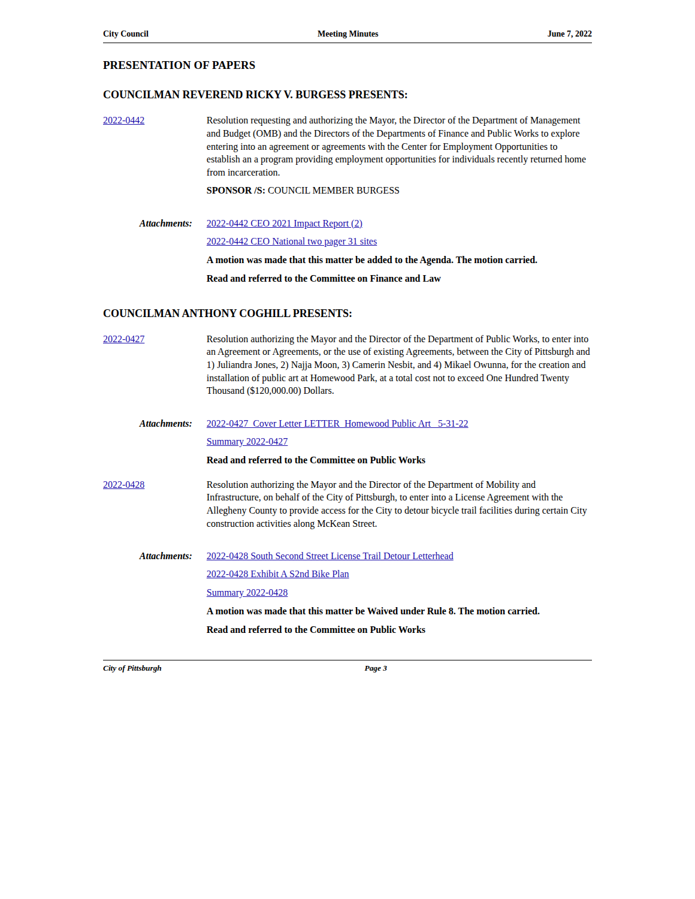City Council
Meeting Minutes
June 7, 2022
PRESENTATION OF PAPERS
COUNCILMAN REVEREND RICKY V. BURGESS PRESENTS:
2022-0442
Resolution requesting and authorizing the Mayor, the Director of the Department of Management and Budget (OMB) and the Directors of the Departments of Finance and Public Works to explore entering into an agreement or agreements with the Center for Employment Opportunities to establish an a program providing employment opportunities for individuals recently returned home from incarceration.
SPONSOR /S: COUNCIL MEMBER BURGESS
Attachments:
2022-0442 CEO 2021 Impact Report (2)
2022-0442 CEO National two pager 31 sites
A motion was made that this matter be added to the Agenda. The motion carried.
Read and referred to the Committee on Finance and Law
COUNCILMAN ANTHONY COGHILL PRESENTS:
2022-0427
Resolution authorizing the Mayor and the Director of the Department of Public Works, to enter into an Agreement or Agreements, or the use of existing Agreements, between the City of Pittsburgh and 1) Juliandra Jones, 2) Najja Moon, 3) Camerin Nesbit, and 4) Mikael Owunna, for the creation and installation of public art at Homewood Park, at a total cost not to exceed One Hundred Twenty Thousand ($120,000.00) Dollars.
Attachments:
2022-0427 Cover Letter LETTER Homewood Public Art 5-31-22
Summary 2022-0427
Read and referred to the Committee on Public Works
2022-0428
Resolution authorizing the Mayor and the Director of the Department of Mobility and Infrastructure, on behalf of the City of Pittsburgh, to enter into a License Agreement with the Allegheny County to provide access for the City to detour bicycle trail facilities during certain City construction activities along McKean Street.
Attachments:
2022-0428 South Second Street License Trail Detour Letterhead
2022-0428 Exhibit A S2nd Bike Plan
Summary 2022-0428
A motion was made that this matter be Waived under Rule 8. The motion carried.
Read and referred to the Committee on Public Works
City of Pittsburgh
Page 3